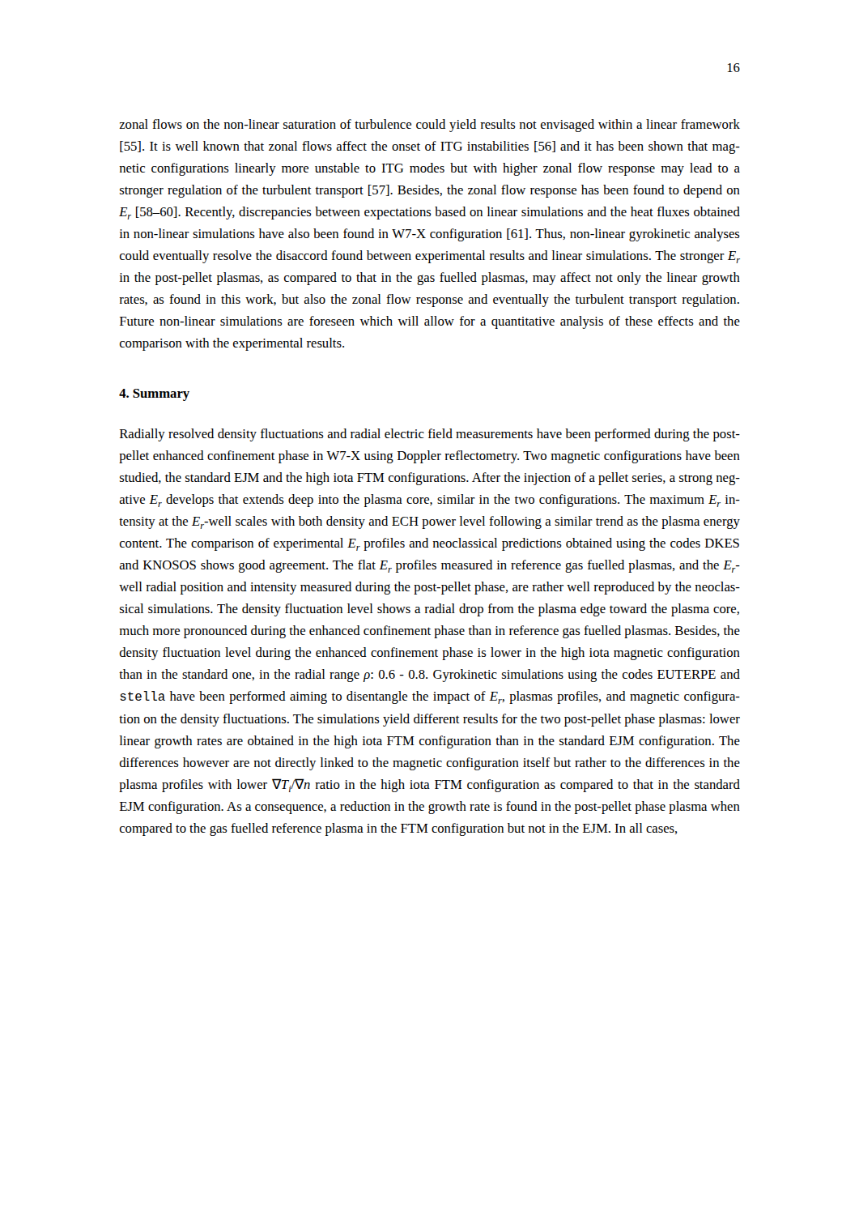16
zonal flows on the non-linear saturation of turbulence could yield results not envisaged within a linear framework [55]. It is well known that zonal flows affect the onset of ITG instabilities [56] and it has been shown that magnetic configurations linearly more unstable to ITG modes but with higher zonal flow response may lead to a stronger regulation of the turbulent transport [57]. Besides, the zonal flow response has been found to depend on Er [58–60]. Recently, discrepancies between expectations based on linear simulations and the heat fluxes obtained in non-linear simulations have also been found in W7-X configuration [61]. Thus, non-linear gyrokinetic analyses could eventually resolve the disaccord found between experimental results and linear simulations. The stronger Er in the post-pellet plasmas, as compared to that in the gas fuelled plasmas, may affect not only the linear growth rates, as found in this work, but also the zonal flow response and eventually the turbulent transport regulation. Future non-linear simulations are foreseen which will allow for a quantitative analysis of these effects and the comparison with the experimental results.
4. Summary
Radially resolved density fluctuations and radial electric field measurements have been performed during the post-pellet enhanced confinement phase in W7-X using Doppler reflectometry. Two magnetic configurations have been studied, the standard EJM and the high iota FTM configurations. After the injection of a pellet series, a strong negative Er develops that extends deep into the plasma core, similar in the two configurations. The maximum Er intensity at the Er-well scales with both density and ECH power level following a similar trend as the plasma energy content. The comparison of experimental Er profiles and neoclassical predictions obtained using the codes DKES and KNOSOS shows good agreement. The flat Er profiles measured in reference gas fuelled plasmas, and the Er-well radial position and intensity measured during the post-pellet phase, are rather well reproduced by the neoclassical simulations. The density fluctuation level shows a radial drop from the plasma edge toward the plasma core, much more pronounced during the enhanced confinement phase than in reference gas fuelled plasmas. Besides, the density fluctuation level during the enhanced confinement phase is lower in the high iota magnetic configuration than in the standard one, in the radial range ρ: 0.6 - 0.8. Gyrokinetic simulations using the codes EUTERPE and stella have been performed aiming to disentangle the impact of Er, plasmas profiles, and magnetic configuration on the density fluctuations. The simulations yield different results for the two post-pellet phase plasmas: lower linear growth rates are obtained in the high iota FTM configuration than in the standard EJM configuration. The differences however are not directly linked to the magnetic configuration itself but rather to the differences in the plasma profiles with lower ∇Ti/∇n ratio in the high iota FTM configuration as compared to that in the standard EJM configuration. As a consequence, a reduction in the growth rate is found in the post-pellet phase plasma when compared to the gas fuelled reference plasma in the FTM configuration but not in the EJM. In all cases,